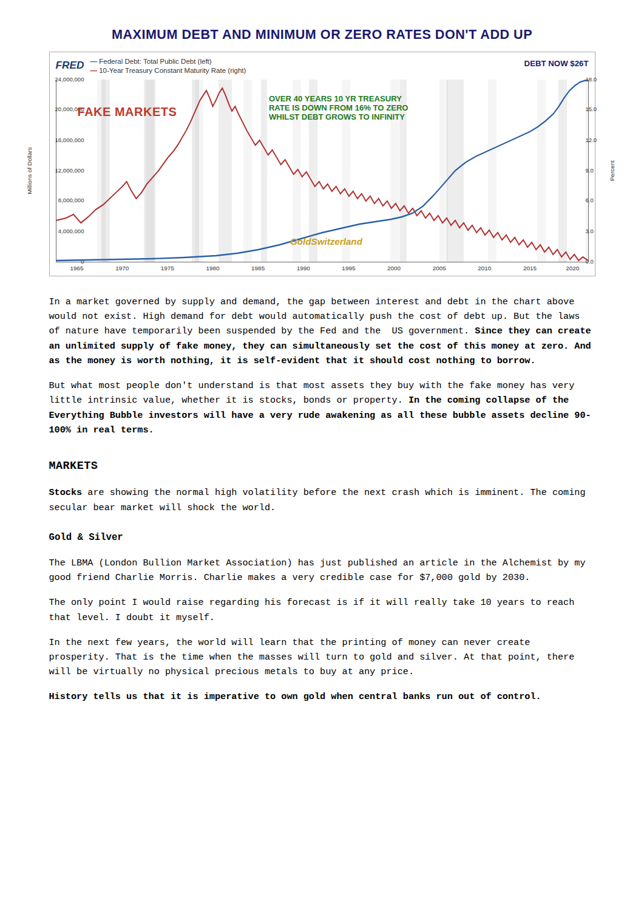MAXIMUM DEBT AND MINIMUM OR ZERO RATES DON'T ADD UP
FRED
Federal Debt: Total Public Debt (left)
10-Year Treasury Constant Maturity Rate (right)
DEBT NOW $26T
Millions of Dollars
Percent
24,000,000 20,000,000 16,000,000 12,000,000 8,000,000 4,000,000 0
18.0 15.0 12.0 9.0 6.0 3.0 0.0
FAKE MARKETS
OVER 40 YEARS 10 YR TREASURY
RATE IS DOWN FROM 16% TO ZERO
WHILST DEBT GROWS TO INFINITY
GoldSwitzerland
1965 1970 1975 1980 1985 1990 1995 2000 2005 2010 2015 2020
In a market governed by supply and demand, the gap between interest and debt in the chart above would not exist. High demand for debt would automatically push the cost of debt up. But the laws of nature have temporarily been suspended by the Fed and the US government. Since they can create an unlimited supply of fake money, they can simultaneously set the cost of this money at zero. And as the money is worth nothing, it is self-evident that it should cost nothing to borrow.
But what most people don't understand is that most assets they buy with the fake money has very little intrinsic value, whether it is stocks, bonds or property. In the coming collapse of the Everything Bubble investors will have a very rude awakening as all these bubble assets decline 90-100% in real terms.
MARKETS
Stocks are showing the normal high volatility before the next crash which is imminent. The coming secular bear market will shock the world.
Gold & Silver
The LBMA (London Bullion Market Association) has just published an article in the Alchemist by my good friend Charlie Morris. Charlie makes a very credible case for $7,000 gold by 2030.
The only point I would raise regarding his forecast is if it will really take 10 years to reach that level. I doubt it myself.
In the next few years, the world will learn that the printing of money can never create prosperity. That is the time when the masses will turn to gold and silver. At that point, there will be virtually no physical precious metals to buy at any price.
History tells us that it is imperative to own gold when central banks run out of control.